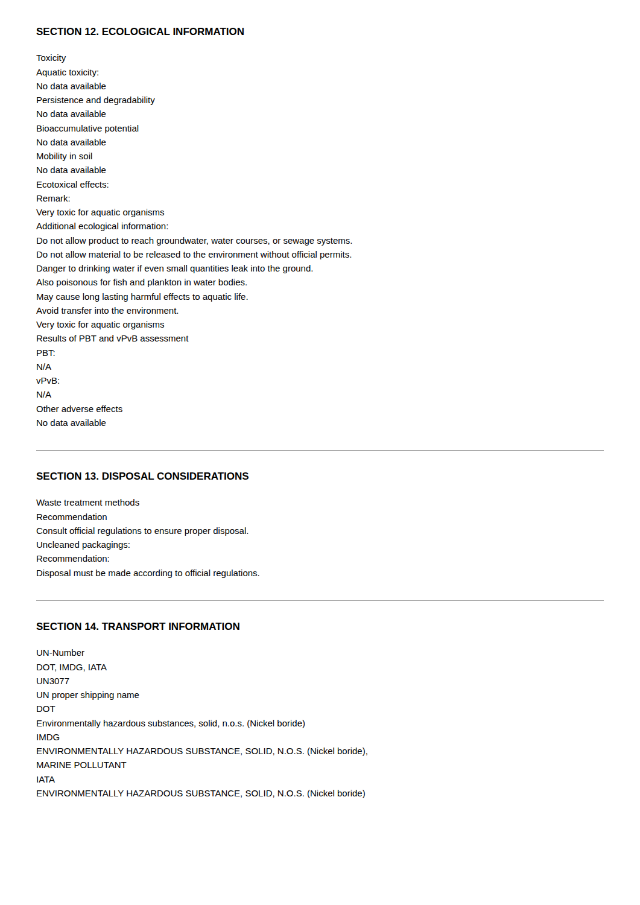SECTION 12. ECOLOGICAL INFORMATION
Toxicity
Aquatic toxicity:
No data available
Persistence and degradability
No data available
Bioaccumulative potential
No data available
Mobility in soil
No data available
Ecotoxical effects:
Remark:
Very toxic for aquatic organisms
Additional ecological information:
Do not allow product to reach groundwater, water courses, or sewage systems.
Do not allow material to be released to the environment without official permits.
Danger to drinking water if even small quantities leak into the ground.
Also poisonous for fish and plankton in water bodies.
May cause long lasting harmful effects to aquatic life.
Avoid transfer into the environment.
Very toxic for aquatic organisms
Results of PBT and vPvB assessment
PBT:
N/A
vPvB:
N/A
Other adverse effects
No data available
SECTION 13. DISPOSAL CONSIDERATIONS
Waste treatment methods
Recommendation
Consult official regulations to ensure proper disposal.
Uncleaned packagings:
Recommendation:
Disposal must be made according to official regulations.
SECTION 14. TRANSPORT INFORMATION
UN-Number
DOT, IMDG, IATA
UN3077
UN proper shipping name
DOT
Environmentally hazardous substances, solid, n.o.s. (Nickel boride)
IMDG
ENVIRONMENTALLY HAZARDOUS SUBSTANCE, SOLID, N.O.S. (Nickel boride),
MARINE POLLUTANT
IATA
ENVIRONMENTALLY HAZARDOUS SUBSTANCE, SOLID, N.O.S. (Nickel boride)